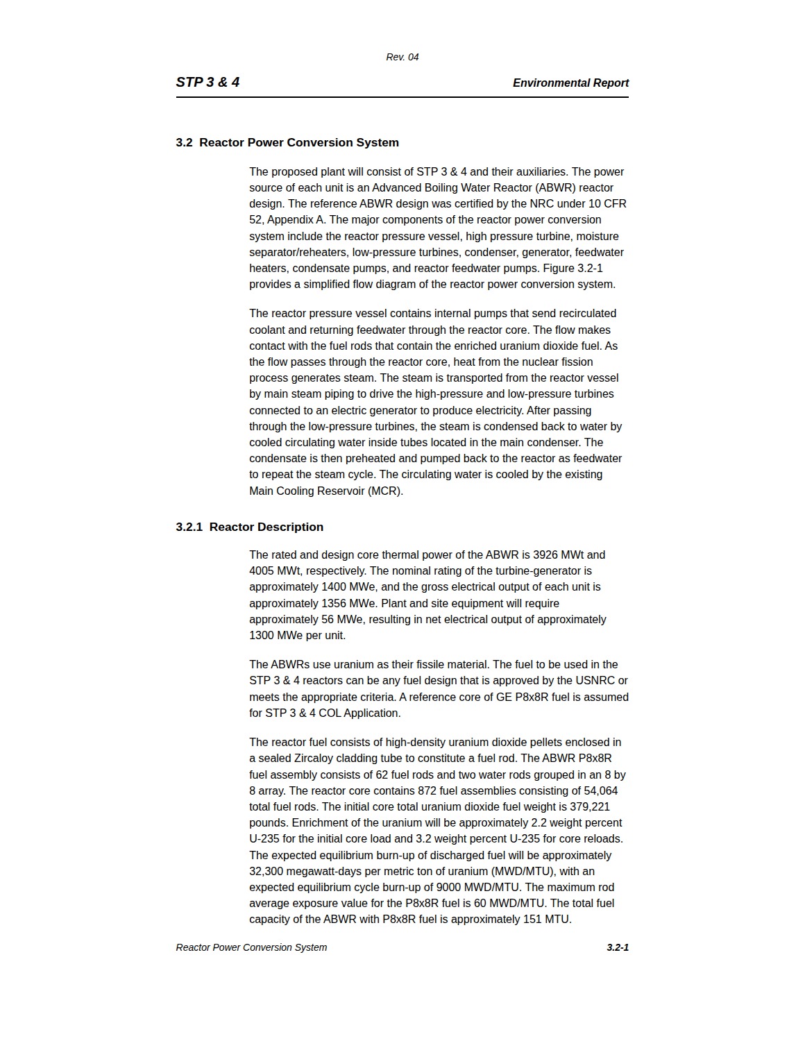Rev. 04
STP 3 & 4
Environmental Report
3.2 Reactor Power Conversion System
The proposed plant will consist of STP 3 & 4 and their auxiliaries. The power source of each unit is an Advanced Boiling Water Reactor (ABWR) reactor design. The reference ABWR design was certified by the NRC under 10 CFR 52, Appendix A. The major components of the reactor power conversion system include the reactor pressure vessel, high pressure turbine, moisture separator/reheaters, low-pressure turbines, condenser, generator, feedwater heaters, condensate pumps, and reactor feedwater pumps. Figure 3.2-1 provides a simplified flow diagram of the reactor power conversion system.
The reactor pressure vessel contains internal pumps that send recirculated coolant and returning feedwater through the reactor core. The flow makes contact with the fuel rods that contain the enriched uranium dioxide fuel. As the flow passes through the reactor core, heat from the nuclear fission process generates steam. The steam is transported from the reactor vessel by main steam piping to drive the high-pressure and low-pressure turbines connected to an electric generator to produce electricity. After passing through the low-pressure turbines, the steam is condensed back to water by cooled circulating water inside tubes located in the main condenser. The condensate is then preheated and pumped back to the reactor as feedwater to repeat the steam cycle. The circulating water is cooled by the existing Main Cooling Reservoir (MCR).
3.2.1 Reactor Description
The rated and design core thermal power of the ABWR is 3926 MWt and 4005 MWt, respectively. The nominal rating of the turbine-generator is approximately 1400 MWe, and the gross electrical output of each unit is approximately 1356 MWe. Plant and site equipment will require approximately 56 MWe, resulting in net electrical output of approximately 1300 MWe per unit.
The ABWRs use uranium as their fissile material. The fuel to be used in the STP 3 & 4 reactors can be any fuel design that is approved by the USNRC or meets the appropriate criteria. A reference core of GE P8x8R fuel is assumed for STP 3 & 4 COL Application.
The reactor fuel consists of high-density uranium dioxide pellets enclosed in a sealed Zircaloy cladding tube to constitute a fuel rod. The ABWR P8x8R fuel assembly consists of 62 fuel rods and two water rods grouped in an 8 by 8 array. The reactor core contains 872 fuel assemblies consisting of 54,064 total fuel rods. The initial core total uranium dioxide fuel weight is 379,221 pounds. Enrichment of the uranium will be approximately 2.2 weight percent U-235 for the initial core load and 3.2 weight percent U-235 for core reloads. The expected equilibrium burn-up of discharged fuel will be approximately 32,300 megawatt-days per metric ton of uranium (MWD/MTU), with an expected equilibrium cycle burn-up of 9000 MWD/MTU. The maximum rod average exposure value for the P8x8R fuel is 60 MWD/MTU. The total fuel capacity of the ABWR with P8x8R fuel is approximately 151 MTU.
Reactor Power Conversion System
3.2-1